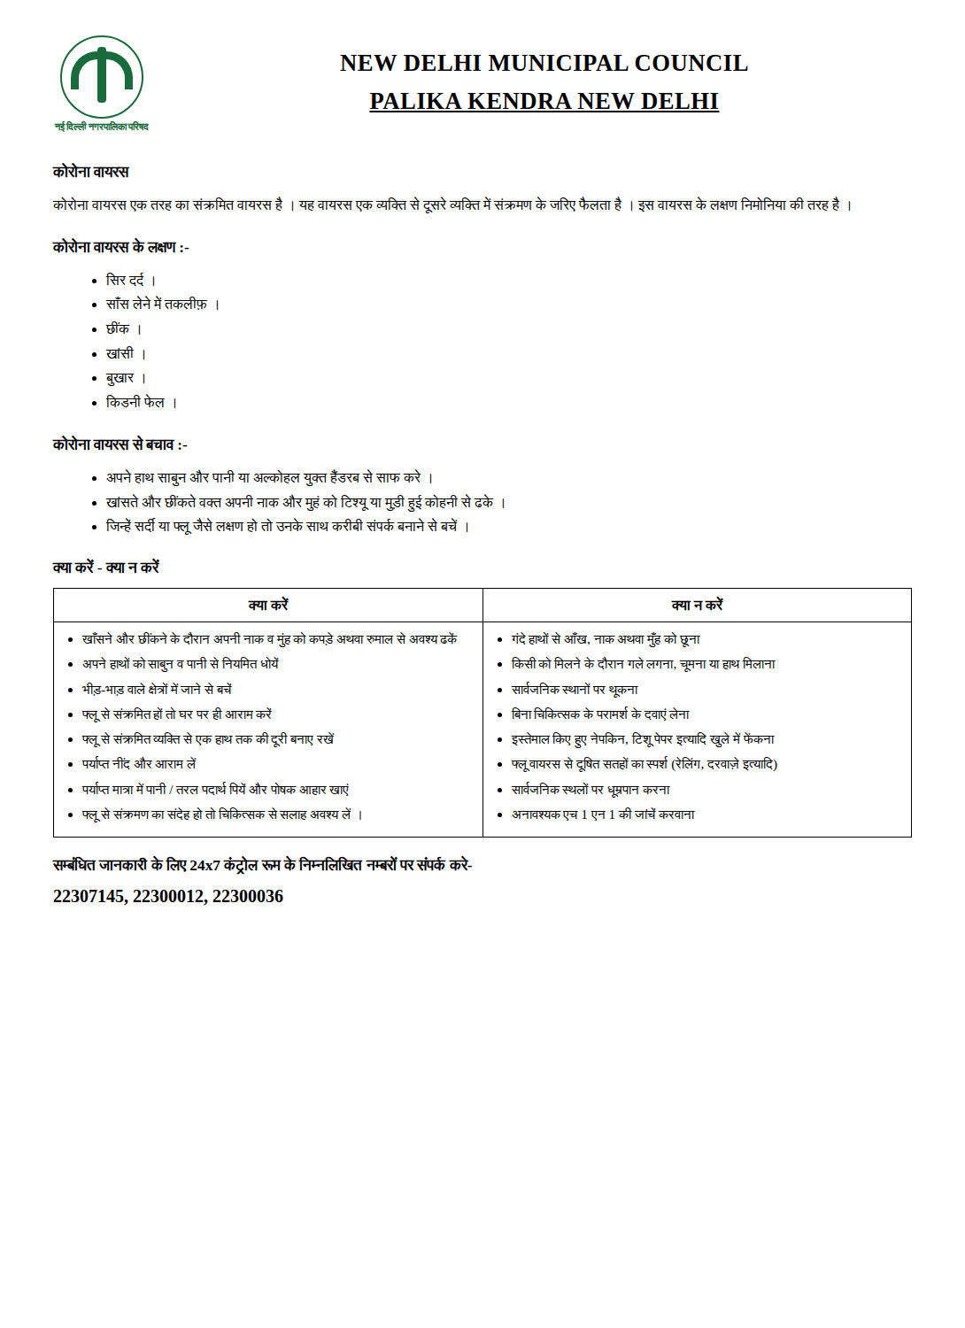नई दिल्ली नगरपालिका परिषद
NEW DELHI MUNICIPAL COUNCIL
PALIKA KENDRA NEW DELHI
कोरोना वायरस
कोरोना वायरस एक तरह का संक्रमित वायरस है । यह वायरस एक व्यक्ति से दूसरे व्यक्ति में संक्रमण के जरिए फैलता है । इस वायरस के लक्षण निमोनिया की तरह है ।
कोरोना वायरस के लक्षण :-
सिर दर्द ।
साँस लेने में तकलीफ़ ।
छींक ।
खांसी ।
बुखार ।
किडनी फेल ।
कोरोना वायरस से बचाव :-
अपने हाथ साबुन और पानी या अल्कोहल युक्त हैंडरब से साफ करे ।
खांसते और छींकते वक्त अपनी नाक और मुहं को टिश्यू या मुड़ी हुई कोहनी से ढके ।
जिन्हें सर्दी या फ्लू जैसे लक्षण हो तो उनके साथ करीबी संपर्क बनाने से बचें ।
क्या करें - क्या न करें
| क्या करें | क्या न करें |
| --- | --- |
| खाँसने और छींकने के दौरान अपनी नाक व मुंह को कपड़े अथवा रुमाल से अवश्य ढकें अपने हाथों को साबुन व पानी से नियमित धोयें भीड़-भाड़ वाले क्षेत्रों में जाने से बचें फ्लू से संक्रमित हों तो घर पर ही आराम करें फ्लू से संक्रमित व्यक्ति से एक हाथ तक की दूरी बनाए रखें पर्याप्त नींद और आराम लें पर्याप्त मात्रा में पानी / तरल पदार्थ पियें और पोषक आहार खाएं फ्लू से संक्रमण का संदेह हो तो चिकित्सक से सलाह अवश्य लें । | गंदे हाथों से आँख, नाक अथवा मुँह को छूना किसी को मिलने के दौरान गले लगना, चूमना या हाथ मिलाना सार्वजनिक स्थानों पर थूकना बिना चिकित्सक के परामर्श के दवाएं लेना इस्तेमाल किए हुए नेपकिन, टिशू पेपर इत्यादि खुले में फेंकना फ्लू वायरस से दूषित सतहों का स्पर्श (रेलिंग, दरवाज़े इत्यादि) सार्वजनिक स्थलों पर धूम्रपान करना अनावश्यक एच 1 एन 1 की जांचें करवाना |
सम्बंधित जानकारी के लिए 24x7 कंट्रोल रूम के निम्नलिखित नम्बरों पर संपर्क करे-
22307145, 22300012, 22300036